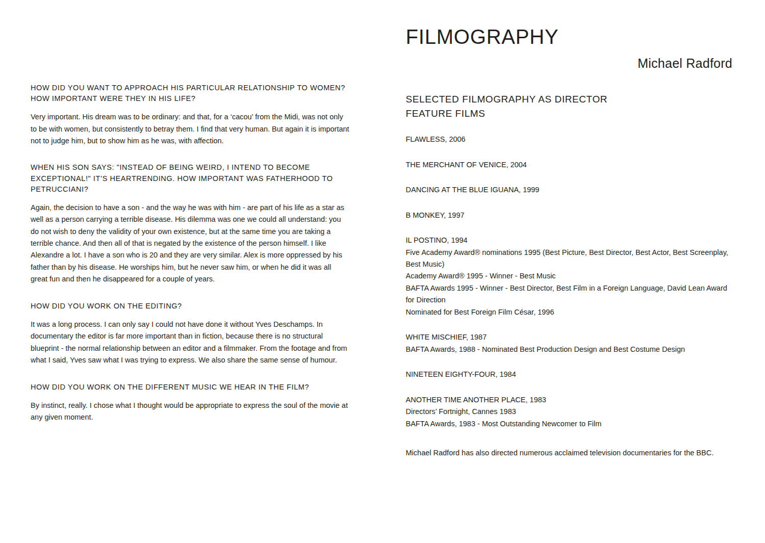How did you want to approach his particular relationship to women? How important were they in his life?
Very important. His dream was to be ordinary: and that, for a ‘cacou’ from the Midi, was not only to be with women, but consistently to betray them. I find that very human. But again it is important not to judge him, but to show him as he was, with affection.
When his son says: "Instead of being weird, I intend to become exceptional!" It’s heartrending. How important was fatherhood to Petrucciani?
Again, the decision to have a son - and the way he was with him - are part of his life as a star as well as a person carrying a terrible disease. His dilemma was one we could all understand: you do not wish to deny the validity of your own existence, but at the same time you are taking a terrible chance. And then all of that is negated by the existence of the person himself. I like Alexandre a lot. I have a son who is 20 and they are very similar. Alex is more oppressed by his father than by his disease. He worships him, but he never saw him, or when he did it was all great fun and then he disappeared for a couple of years.
How did you work on the editing?
It was a long process. I can only say I could not have done it without Yves Deschamps. In documentary the editor is far more important than in fiction, because there is no structural blueprint - the normal relationship between an editor and a filmmaker. From the footage and from what I said, Yves saw what I was trying to express. We also share the same sense of humour.
How did you work on the different music we hear in the film?
By instinct, really. I chose what I thought would be appropriate to express the soul of the movie at any given moment.
FILMOGRAPHY
Michael Radford
Selected filmography as director
Feature films
Flawless, 2006
The Merchant of Venice, 2004
Dancing at the Blue Iguana, 1999
B Monkey, 1997
Il Postino, 1994 Five Academy Award® nominations 1995 (Best Picture, Best Director, Best Actor, Best Screenplay, Best Music) Academy Award® 1995 - Winner - Best Music BAFTA Awards 1995 - Winner - Best Director, Best Film in a Foreign Language, David Lean Award for Direction Nominated for Best Foreign Film César, 1996
White Mischief, 1987 BAFTA Awards, 1988 - Nominated Best Production Design and Best Costume Design
Nineteen Eighty-Four, 1984
Another Time Another Place, 1983 Directors’ Fortnight, Cannes 1983 BAFTA Awards, 1983 - Most Outstanding Newcomer to Film
Michael Radford has also directed numerous acclaimed television documentaries for the BBC.